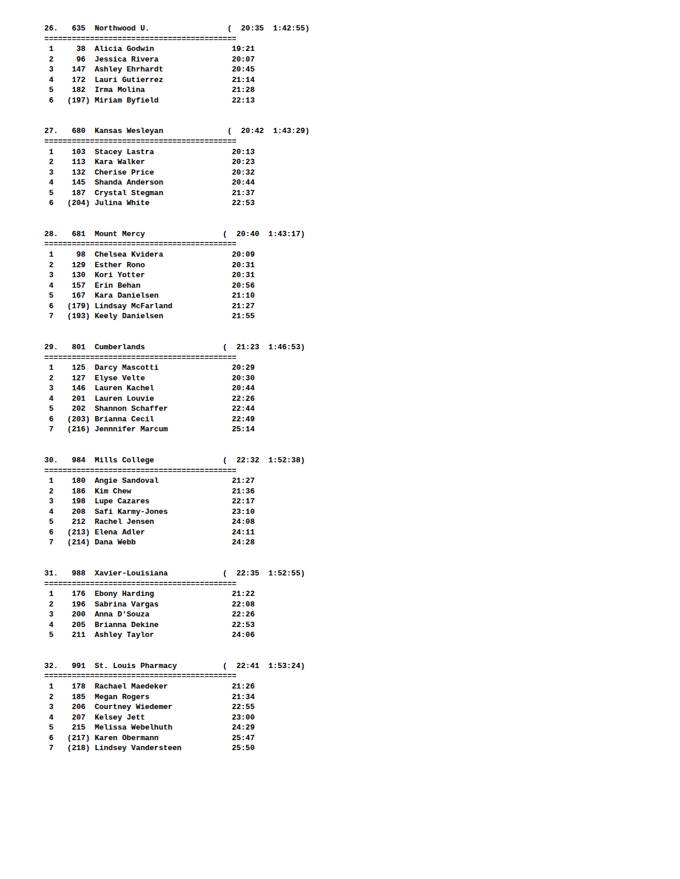26.   635  Northwood U.                 (  20:35  1:42:55)
  ==========================================
   1     38  Alicia Godwin                 19:21
   2     96  Jessica Rivera                20:07
   3    147  Ashley Ehrhardt               20:45
   4    172  Lauri Gutierrez               21:14
   5    182  Irma Molina                   21:28
   6   (197) Miriam Byfield                22:13


  27.   680  Kansas Wesleyan              (  20:42  1:43:29)
  ==========================================
   1    103  Stacey Lastra                 20:13
   2    113  Kara Walker                   20:23
   3    132  Cherise Price                 20:32
   4    145  Shanda Anderson               20:44
   5    187  Crystal Stegman               21:37
   6   (204) Julina White                  22:53


  28.   681  Mount Mercy                 (  20:40  1:43:17)
  ==========================================
   1     98  Chelsea Kvidera               20:09
   2    129  Esther Rono                   20:31
   3    130  Kori Yotter                   20:31
   4    157  Erin Behan                    20:56
   5    167  Kara Danielsen                21:10
   6   (179) Lindsay McFarland             21:27
   7   (193) Keely Danielsen               21:55


  29.   801  Cumberlands                 (  21:23  1:46:53)
  ==========================================
   1    125  Darcy Mascotti                20:29
   2    127  Elyse Velte                   20:30
   3    146  Lauren Kachel                 20:44
   4    201  Lauren Louvie                 22:26
   5    202  Shannon Schaffer              22:44
   6   (203) Brianna Cecil                 22:49
   7   (216) Jennnifer Marcum              25:14


  30.   984  Mills College               (  22:32  1:52:38)
  ==========================================
   1    180  Angie Sandoval                21:27
   2    186  Kim Chew                      21:36
   3    198  Lupe Cazares                  22:17
   4    208  Safi Karmy-Jones              23:10
   5    212  Rachel Jensen                 24:08
   6   (213) Elena Adler                   24:11
   7   (214) Dana Webb                     24:28


  31.   988  Xavier-Louisiana            (  22:35  1:52:55)
  ==========================================
   1    176  Ebony Harding                 21:22
   2    196  Sabrina Vargas                22:08
   3    200  Anna D'Souza                  22:26
   4    205  Brianna Dekine                22:53
   5    211  Ashley Taylor                 24:06


  32.   991  St. Louis Pharmacy          (  22:41  1:53:24)
  ==========================================
   1    178  Rachael Maedeker              21:26
   2    185  Megan Rogers                  21:34
   3    206  Courtney Wiedemer             22:55
   4    207  Kelsey Jett                   23:00
   5    215  Melissa Webelhuth             24:29
   6   (217) Karen Obermann                25:47
   7   (218) Lindsey Vandersteen           25:50